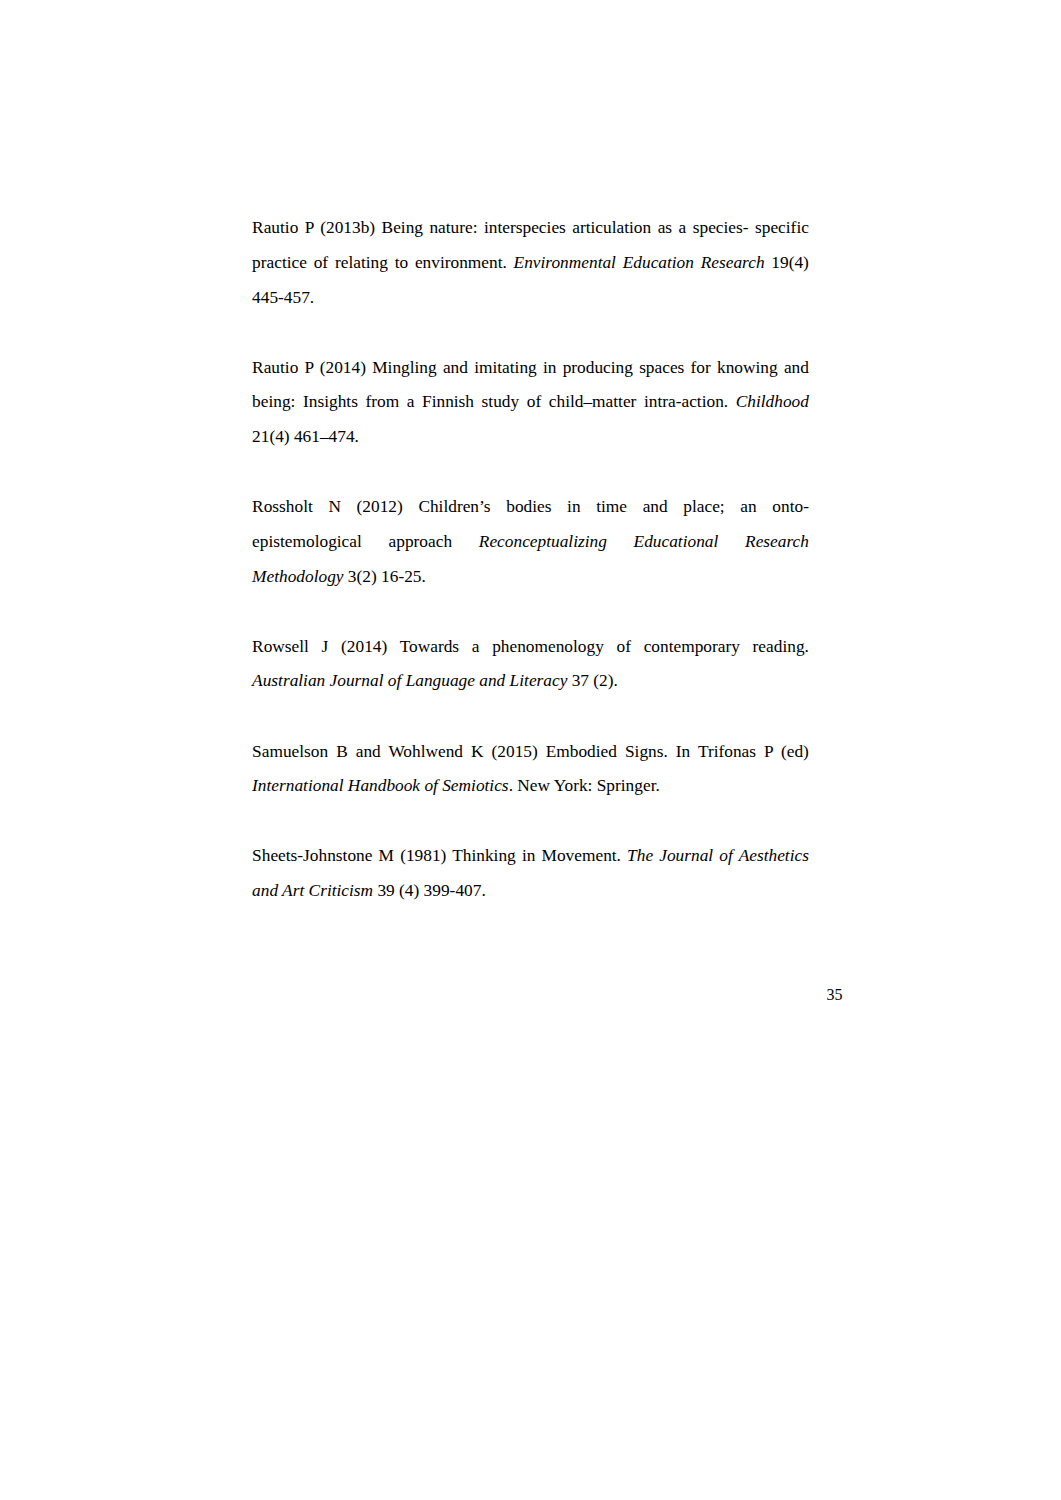Rautio P (2013b) Being nature: interspecies articulation as a species- specific practice of relating to environment. Environmental Education Research 19(4) 445-457.
Rautio P (2014) Mingling and imitating in producing spaces for knowing and being: Insights from a Finnish study of child–matter intra-action. Childhood 21(4) 461–474.
Rossholt N (2012) Children’s bodies in time and place; an onto- epistemological approach Reconceptualizing Educational Research Methodology 3(2) 16-25.
Rowsell J (2014) Towards a phenomenology of contemporary reading. Australian Journal of Language and Literacy 37 (2).
Samuelson B and Wohlwend K (2015) Embodied Signs. In Trifonas P (ed) International Handbook of Semiotics. New York: Springer.
Sheets-Johnstone M (1981) Thinking in Movement. The Journal of Aesthetics and Art Criticism 39 (4) 399-407.
35